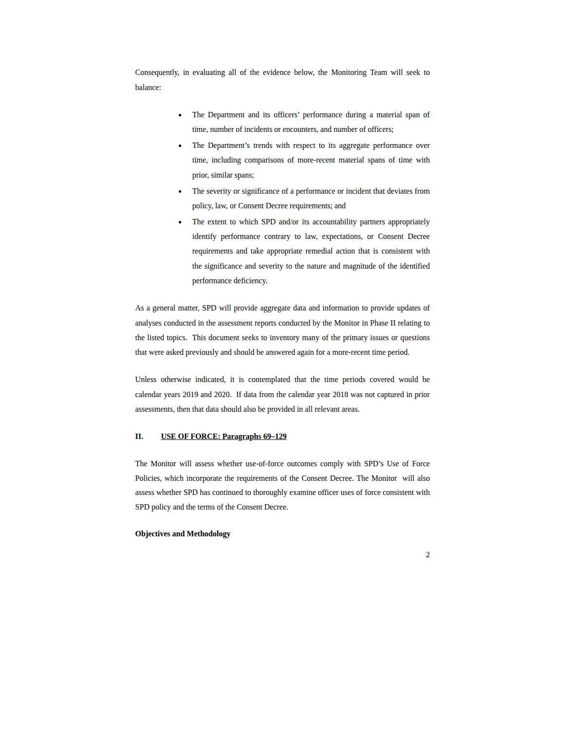Consequently, in evaluating all of the evidence below, the Monitoring Team will seek to balance:
The Department and its officers’ performance during a material span of time, number of incidents or encounters, and number of officers;
The Department’s trends with respect to its aggregate performance over time, including comparisons of more-recent material spans of time with prior, similar spans;
The severity or significance of a performance or incident that deviates from policy, law, or Consent Decree requirements; and
The extent to which SPD and/or its accountability partners appropriately identify performance contrary to law, expectations, or Consent Decree requirements and take appropriate remedial action that is consistent with the significance and severity to the nature and magnitude of the identified performance deficiency.
As a general matter, SPD will provide aggregate data and information to provide updates of analyses conducted in the assessment reports conducted by the Monitor in Phase II relating to the listed topics. This document seeks to inventory many of the primary issues or questions that were asked previously and should be answered again for a more-recent time period.
Unless otherwise indicated, it is contemplated that the time periods covered would be calendar years 2019 and 2020. If data from the calendar year 2018 was not captured in prior assessments, then that data should also be provided in all relevant areas.
II. USE OF FORCE: Paragraphs 69–129
The Monitor will assess whether use-of-force outcomes comply with SPD’s Use of Force Policies, which incorporate the requirements of the Consent Decree. The Monitor will also assess whether SPD has continued to thoroughly examine officer uses of force consistent with SPD policy and the terms of the Consent Decree.
Objectives and Methodology
2